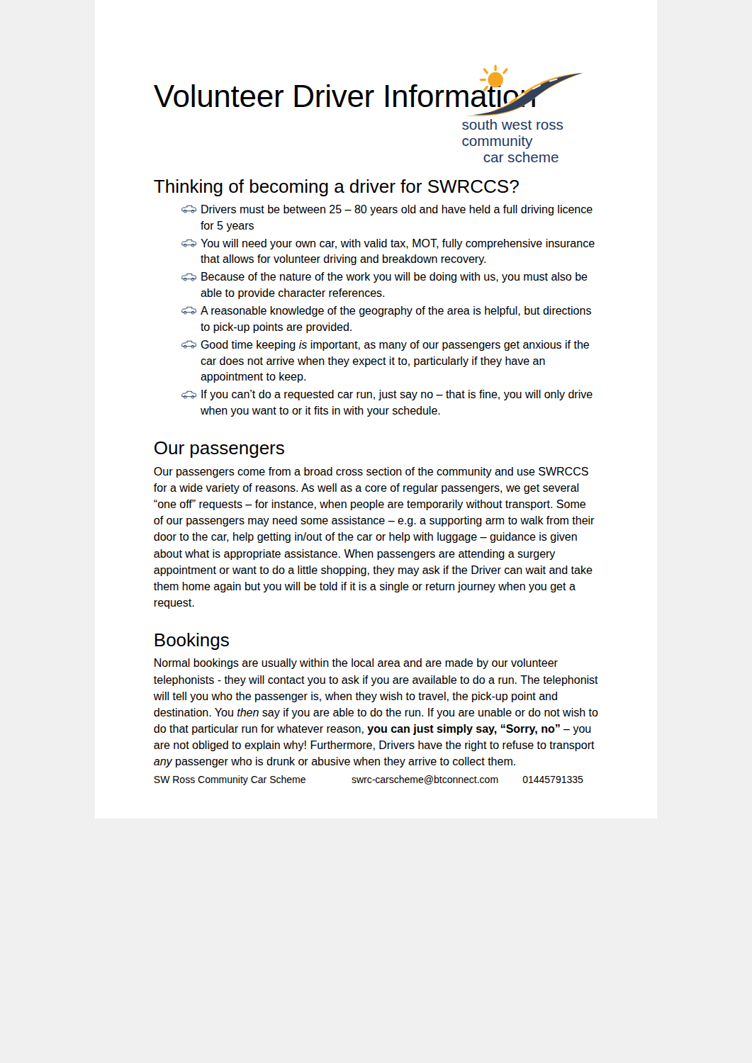Volunteer Driver Information
south west ross community car scheme
Thinking of becoming a driver for SWRCCS?
Drivers must be between 25 – 80 years old and have held a full driving licence for 5 years
You will need your own car, with valid tax, MOT, fully comprehensive insurance that allows for volunteer driving and breakdown recovery.
Because of the nature of the work you will be doing with us, you must also be able to provide character references.
A reasonable knowledge of the geography of the area is helpful, but directions to pick-up points are provided.
Good time keeping is important, as many of our passengers get anxious if the car does not arrive when they expect it to, particularly if they have an appointment to keep.
If you can’t do a requested car run, just say no – that is fine, you will only drive when you want to or it fits in with your schedule.
Our passengers
Our passengers come from a broad cross section of the community and use SWRCCS for a wide variety of reasons. As well as a core of regular passengers, we get several “one off” requests – for instance, when people are temporarily without transport. Some of our passengers may need some assistance – e.g. a supporting arm to walk from their door to the car, help getting in/out of the car or help with luggage – guidance is given about what is appropriate assistance. When passengers are attending a surgery appointment or want to do a little shopping, they may ask if the Driver can wait and take them home again but you will be told if it is a single or return journey when you get a request.
Bookings
Normal bookings are usually within the local area and are made by our volunteer telephonists - they will contact you to ask if you are available to do a run. The telephonist will tell you who the passenger is, when they wish to travel, the pick-up point and destination. You then say if you are able to do the run. If you are unable or do not wish to do that particular run for whatever reason, you can just simply say, “Sorry, no” – you are not obliged to explain why! Furthermore, Drivers have the right to refuse to transport any passenger who is drunk or abusive when they arrive to collect them.
SW Ross Community Car Scheme swrc-carscheme@btconnect.com 01445791335